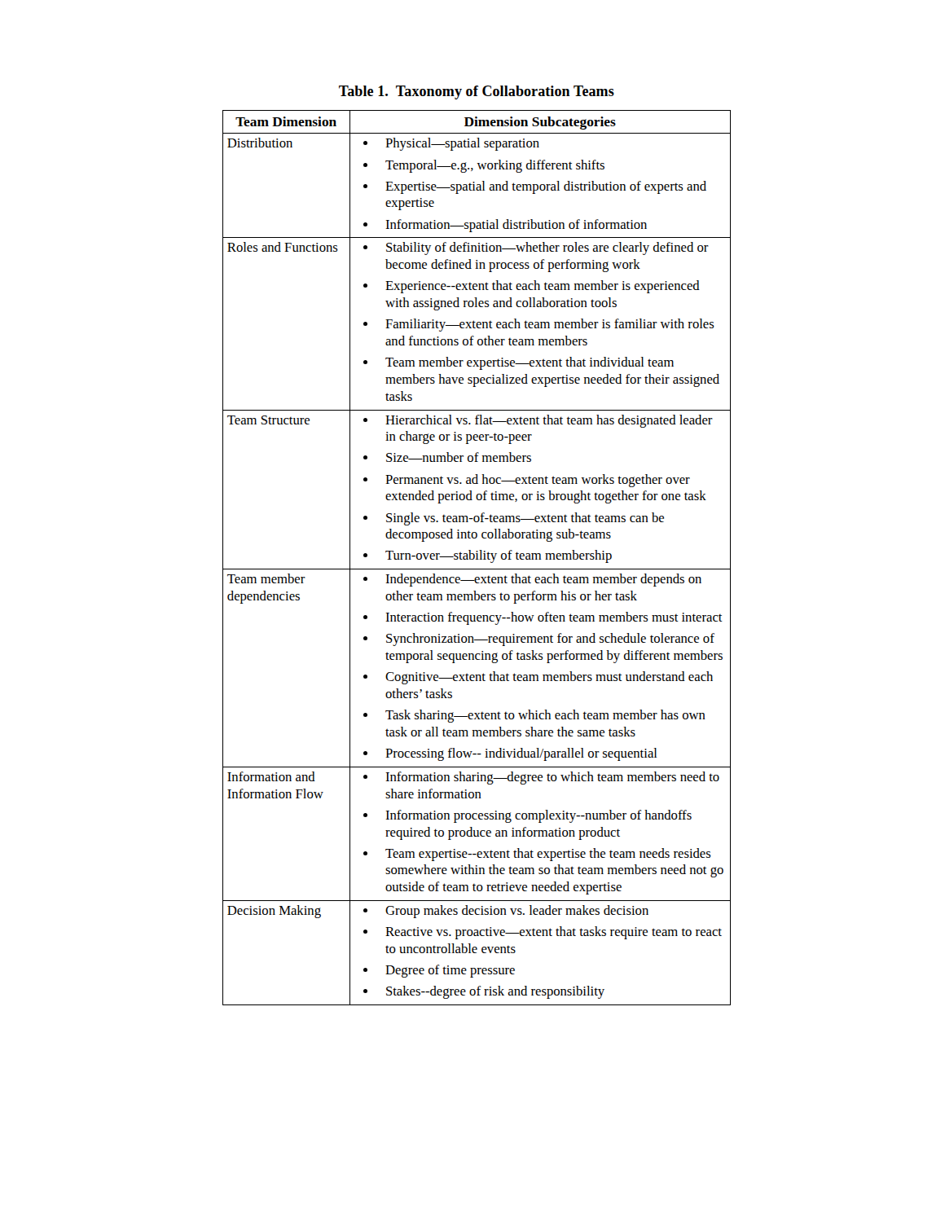Table 1. Taxonomy of Collaboration Teams
| Team Dimension | Dimension Subcategories |
| --- | --- |
| Distribution | Physical—spatial separation Temporal—e.g., working different shifts Expertise—spatial and temporal distribution of experts and expertise Information—spatial distribution of information |
| Roles and Functions | Stability of definition—whether roles are clearly defined or become defined in process of performing work Experience--extent that each team member is experienced with assigned roles and collaboration tools Familiarity—extent each team member is familiar with roles and functions of other team members Team member expertise—extent that individual team members have specialized expertise needed for their assigned tasks |
| Team Structure | Hierarchical vs. flat—extent that team has designated leader in charge or is peer-to-peer Size—number of members Permanent vs. ad hoc—extent team works together over extended period of time, or is brought together for one task Single vs. team-of-teams—extent that teams can be decomposed into collaborating sub-teams Turn-over—stability of team membership |
| Team member dependencies | Independence—extent that each team member depends on other team members to perform his or her task Interaction frequency--how often team members must interact Synchronization—requirement for and schedule tolerance of temporal sequencing of tasks performed by different members Cognitive—extent that team members must understand each others’ tasks Task sharing—extent to which each team member has own task or all team members share the same tasks Processing flow-- individual/parallel or sequential |
| Information and Information Flow | Information sharing—degree to which team members need to share information Information processing complexity--number of handoffs required to produce an information product Team expertise--extent that expertise the team needs resides somewhere within the team so that team members need not go outside of team to retrieve needed expertise |
| Decision Making | Group makes decision vs. leader makes decision Reactive vs. proactive—extent that tasks require team to react to uncontrollable events Degree of time pressure Stakes--degree of risk and responsibility |